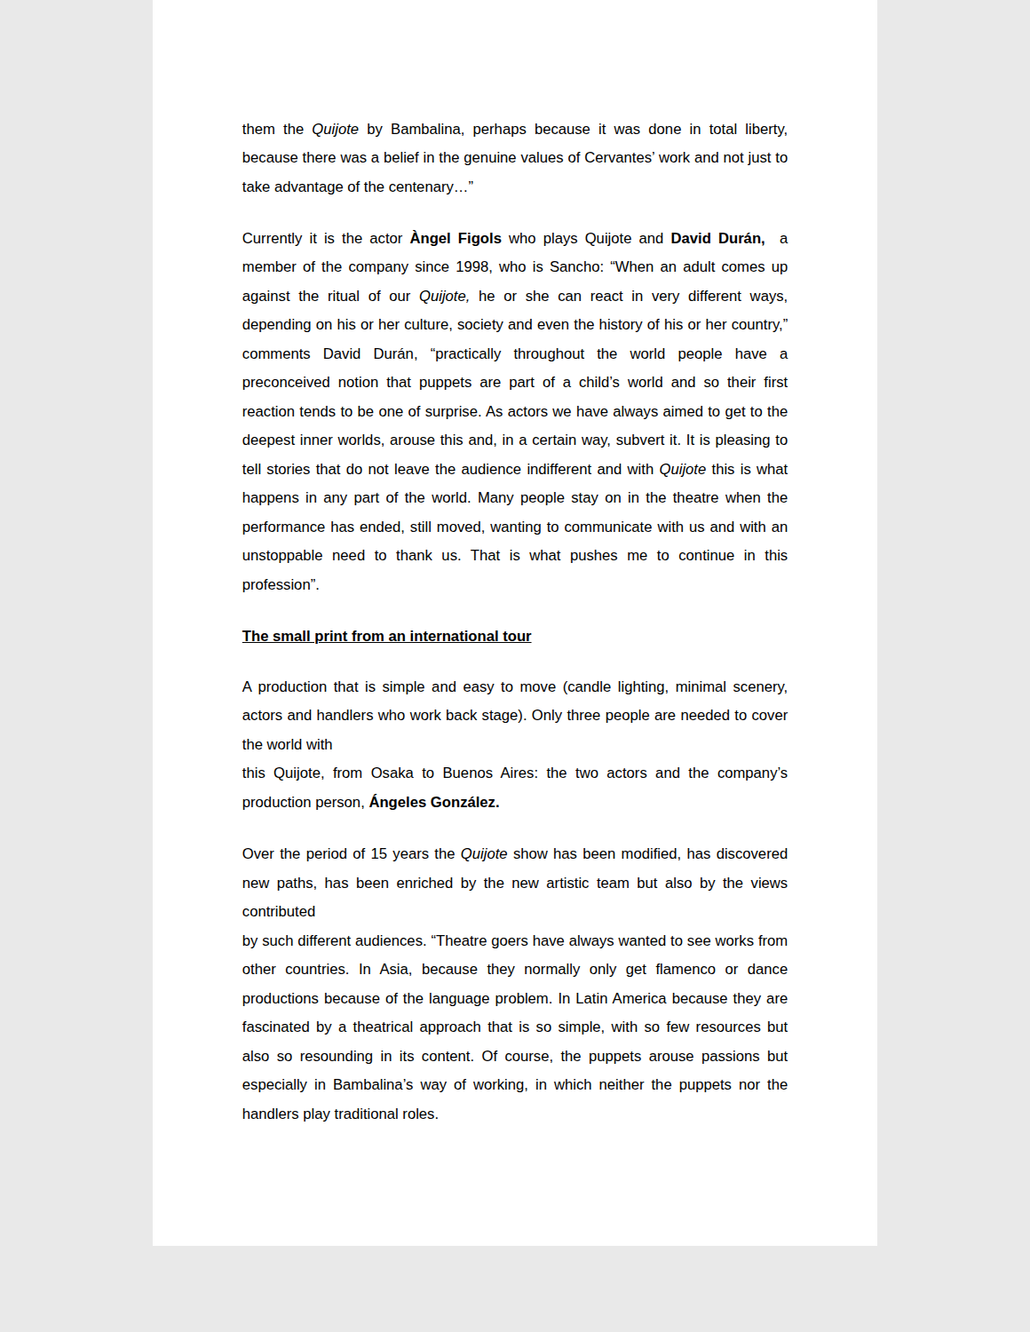them the Quijote by Bambalina, perhaps because it was done in total liberty, because there was a belief in the genuine values of Cervantes’ work and not just to take advantage of the centenary…”
Currently it is the actor Àngel Figols who plays Quijote and David Durán, a member of the company since 1998, who is Sancho: “When an adult comes up against the ritual of our Quijote, he or she can react in very different ways, depending on his or her culture, society and even the history of his or her country,” comments David Durán, “practically throughout the world people have a preconceived notion that puppets are part of a child’s world and so their first reaction tends to be one of surprise. As actors we have always aimed to get to the deepest inner worlds, arouse this and, in a certain way, subvert it. It is pleasing to tell stories that do not leave the audience indifferent and with Quijote this is what happens in any part of the world. Many people stay on in the theatre when the performance has ended, still moved, wanting to communicate with us and with an unstoppable need to thank us. That is what pushes me to continue in this profession”.
The small print from an international tour
A production that is simple and easy to move (candle lighting, minimal scenery, actors and handlers who work back stage). Only three people are needed to cover the world with
this Quijote, from Osaka to Buenos Aires: the two actors and the company’s production person, Ángeles González.
Over the period of 15 years the Quijote show has been modified, has discovered new paths, has been enriched by the new artistic team but also by the views contributed
by such different audiences. “Theatre goers have always wanted to see works from other countries. In Asia, because they normally only get flamenco or dance productions because of the language problem. In Latin America because they are fascinated by a theatrical approach that is so simple, with so few resources but also so resounding in its content. Of course, the puppets arouse passions but especially in Bambalina’s way of working, in which neither the puppets nor the handlers play traditional roles.